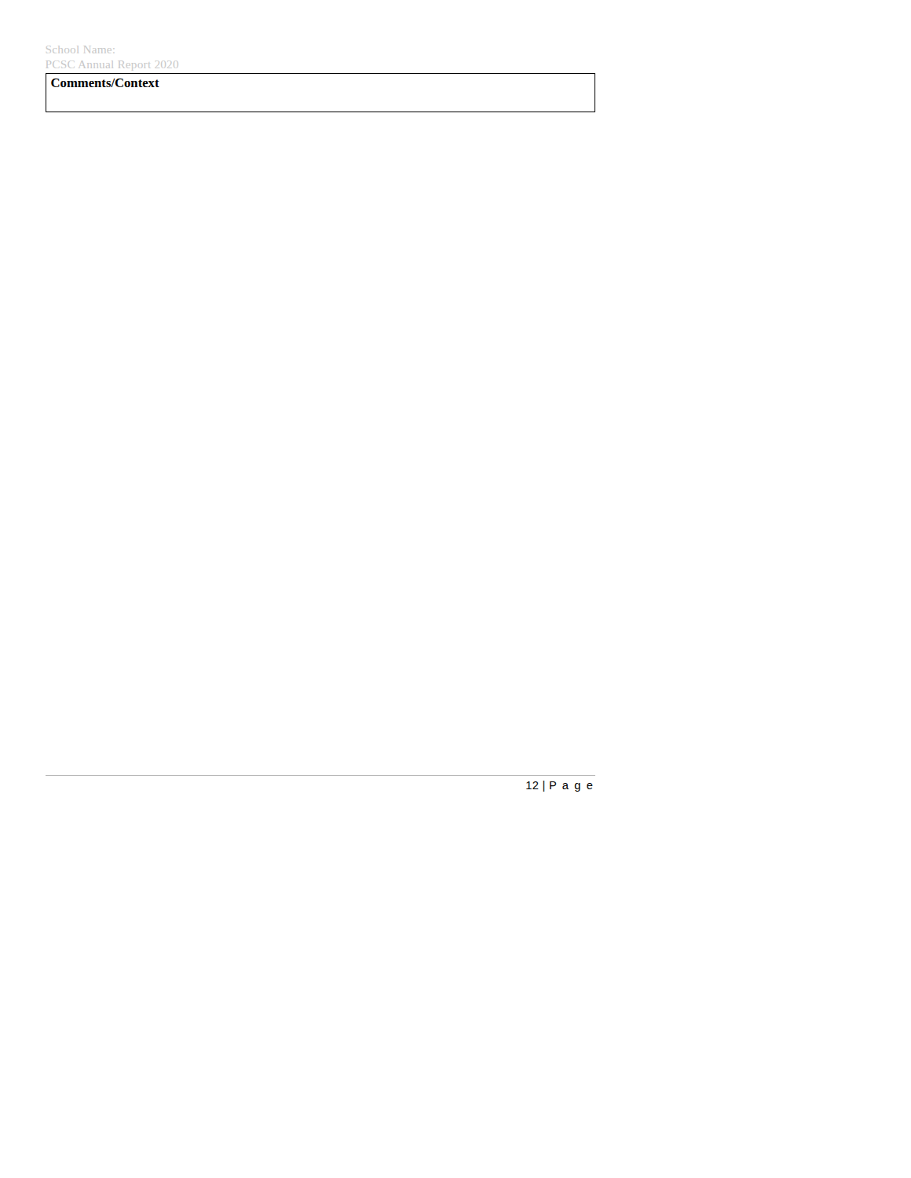School Name:
PCSC Annual Report 2020
Comments/Context
12 | P a g e